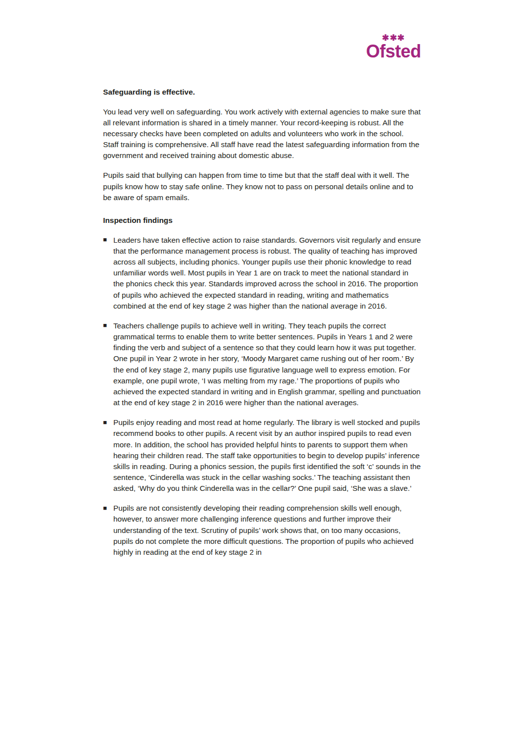✱✱✱ Ofsted
Safeguarding is effective.
You lead very well on safeguarding. You work actively with external agencies to make sure that all relevant information is shared in a timely manner. Your record-keeping is robust. All the necessary checks have been completed on adults and volunteers who work in the school. Staff training is comprehensive. All staff have read the latest safeguarding information from the government and received training about domestic abuse.
Pupils said that bullying can happen from time to time but that the staff deal with it well. The pupils know how to stay safe online. They know not to pass on personal details online and to be aware of spam emails.
Inspection findings
Leaders have taken effective action to raise standards. Governors visit regularly and ensure that the performance management process is robust. The quality of teaching has improved across all subjects, including phonics. Younger pupils use their phonic knowledge to read unfamiliar words well. Most pupils in Year 1 are on track to meet the national standard in the phonics check this year. Standards improved across the school in 2016. The proportion of pupils who achieved the expected standard in reading, writing and mathematics combined at the end of key stage 2 was higher than the national average in 2016.
Teachers challenge pupils to achieve well in writing. They teach pupils the correct grammatical terms to enable them to write better sentences. Pupils in Years 1 and 2 were finding the verb and subject of a sentence so that they could learn how it was put together. One pupil in Year 2 wrote in her story, ‘Moody Margaret came rushing out of her room.’ By the end of key stage 2, many pupils use figurative language well to express emotion. For example, one pupil wrote, ‘I was melting from my rage.’ The proportions of pupils who achieved the expected standard in writing and in English grammar, spelling and punctuation at the end of key stage 2 in 2016 were higher than the national averages.
Pupils enjoy reading and most read at home regularly. The library is well stocked and pupils recommend books to other pupils. A recent visit by an author inspired pupils to read even more. In addition, the school has provided helpful hints to parents to support them when hearing their children read. The staff take opportunities to begin to develop pupils’ inference skills in reading. During a phonics session, the pupils first identified the soft ‘c’ sounds in the sentence, ‘Cinderella was stuck in the cellar washing socks.’ The teaching assistant then asked, ‘Why do you think Cinderella was in the cellar?’ One pupil said, ‘She was a slave.’
Pupils are not consistently developing their reading comprehension skills well enough, however, to answer more challenging inference questions and further improve their understanding of the text. Scrutiny of pupils’ work shows that, on too many occasions, pupils do not complete the more difficult questions. The proportion of pupils who achieved highly in reading at the end of key stage 2 in